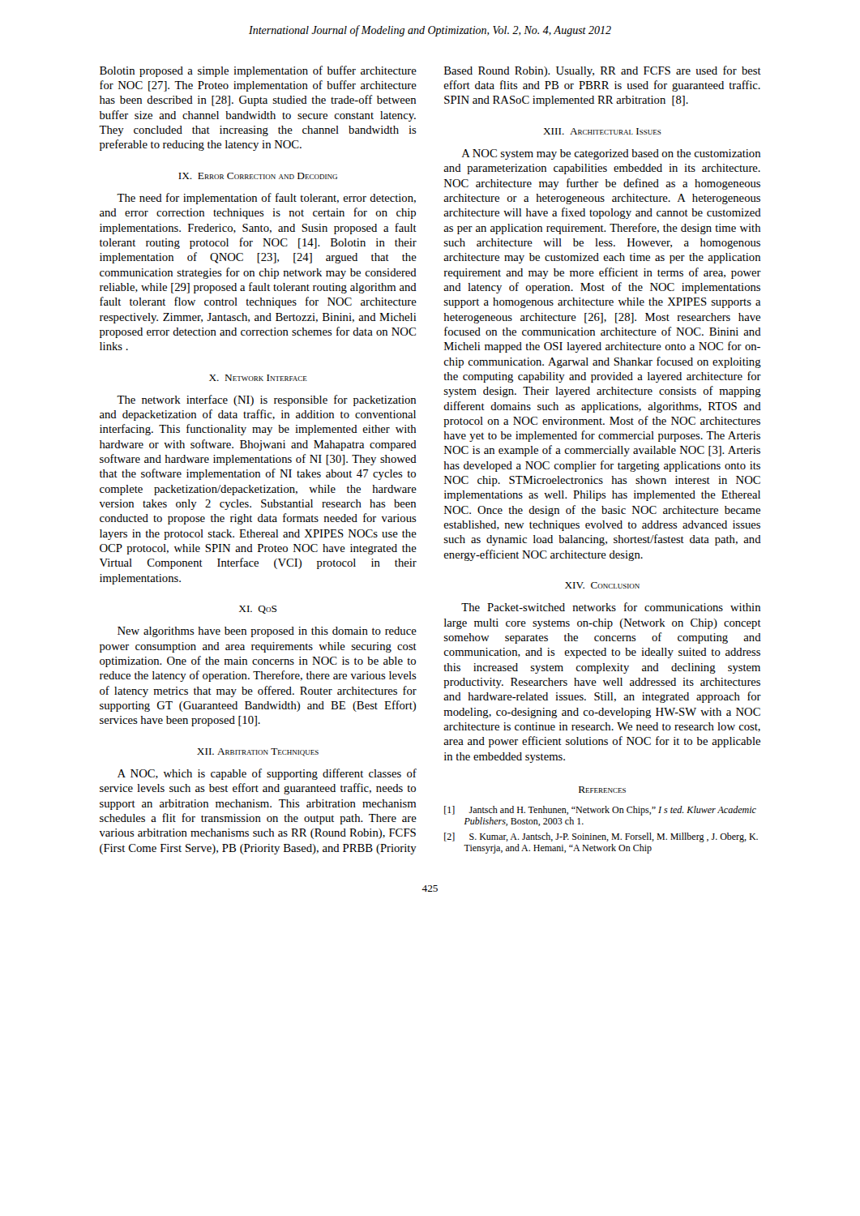International Journal of Modeling and Optimization, Vol. 2, No. 4, August 2012
Bolotin proposed a simple implementation of buffer architecture for NOC [27]. The Proteo implementation of buffer architecture has been described in [28]. Gupta studied the trade-off between buffer size and channel bandwidth to secure constant latency. They concluded that increasing the channel bandwidth is preferable to reducing the latency in NOC.
IX. Error Correction and Decoding
The need for implementation of fault tolerant, error detection, and error correction techniques is not certain for on chip implementations. Frederico, Santo, and Susin proposed a fault tolerant routing protocol for NOC [14]. Bolotin in their implementation of QNOC [23], [24] argued that the communication strategies for on chip network may be considered reliable, while [29] proposed a fault tolerant routing algorithm and fault tolerant flow control techniques for NOC architecture respectively. Zimmer, Jantasch, and Bertozzi, Binini, and Micheli proposed error detection and correction schemes for data on NOC links .
X. Network Interface
The network interface (NI) is responsible for packetization and depacketization of data traffic, in addition to conventional interfacing. This functionality may be implemented either with hardware or with software. Bhojwani and Mahapatra compared software and hardware implementations of NI [30]. They showed that the software implementation of NI takes about 47 cycles to complete packetization/depacketization, while the hardware version takes only 2 cycles. Substantial research has been conducted to propose the right data formats needed for various layers in the protocol stack. Ethereal and XPIPES NOCs use the OCP protocol, while SPIN and Proteo NOC have integrated the Virtual Component Interface (VCI) protocol in their implementations.
XI. QoS
New algorithms have been proposed in this domain to reduce power consumption and area requirements while securing cost optimization. One of the main concerns in NOC is to be able to reduce the latency of operation. Therefore, there are various levels of latency metrics that may be offered. Router architectures for supporting GT (Guaranteed Bandwidth) and BE (Best Effort) services have been proposed [10].
XII. Arbitration Techniques
A NOC, which is capable of supporting different classes of service levels such as best effort and guaranteed traffic, needs to support an arbitration mechanism. This arbitration mechanism schedules a flit for transmission on the output path. There are various arbitration mechanisms such as RR (Round Robin), FCFS (First Come First Serve), PB (Priority Based), and PRBB (Priority Based Round Robin). Usually, RR and FCFS are used for best effort data flits and PB or PBRR is used for guaranteed traffic. SPIN and RASoC implemented RR arbitration [8].
XIII. Architectural Issues
A NOC system may be categorized based on the customization and parameterization capabilities embedded in its architecture. NOC architecture may further be defined as a homogeneous architecture or a heterogeneous architecture. A heterogeneous architecture will have a fixed topology and cannot be customized as per an application requirement. Therefore, the design time with such architecture will be less. However, a homogenous architecture may be customized each time as per the application requirement and may be more efficient in terms of area, power and latency of operation. Most of the NOC implementations support a homogenous architecture while the XPIPES supports a heterogeneous architecture [26], [28]. Most researchers have focused on the communication architecture of NOC. Binini and Micheli mapped the OSI layered architecture onto a NOC for on-chip communication. Agarwal and Shankar focused on exploiting the computing capability and provided a layered architecture for system design. Their layered architecture consists of mapping different domains such as applications, algorithms, RTOS and protocol on a NOC environment. Most of the NOC architectures have yet to be implemented for commercial purposes. The Arteris NOC is an example of a commercially available NOC [3]. Arteris has developed a NOC complier for targeting applications onto its NOC chip. STMicroelectronics has shown interest in NOC implementations as well. Philips has implemented the Ethereal NOC. Once the design of the basic NOC architecture became established, new techniques evolved to address advanced issues such as dynamic load balancing, shortest/fastest data path, and energy-efficient NOC architecture design.
XIV. Conclusion
The Packet-switched networks for communications within large multi core systems on-chip (Network on Chip) concept somehow separates the concerns of computing and communication, and is expected to be ideally suited to address this increased system complexity and declining system productivity. Researchers have well addressed its architectures and hardware-related issues. Still, an integrated approach for modeling, co-designing and co-developing HW-SW with a NOC architecture is continue in research. We need to research low cost, area and power efficient solutions of NOC for it to be applicable in the embedded systems.
References
[1] Jantsch and H. Tenhunen, “Network On Chips,” I s ted. Kluwer Academic Publishers, Boston, 2003 ch 1.
[2] S. Kumar, A. Jantsch, J-P. Soininen, M. Forsell, M. Millberg , J. Oberg, K. Tiensyrja, and A. Hemani, “A Network On Chip
425